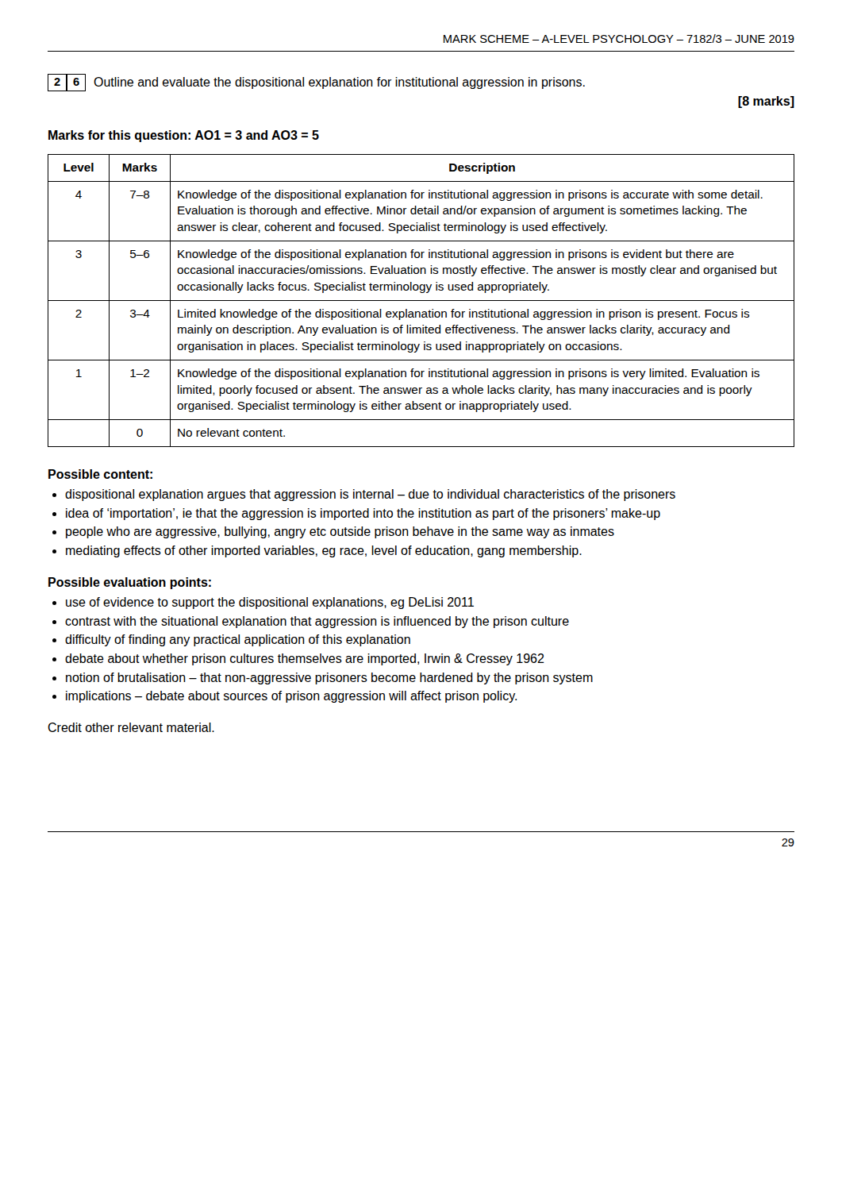MARK SCHEME – A-LEVEL PSYCHOLOGY – 7182/3 – JUNE 2019
26
Outline and evaluate the dispositional explanation for institutional aggression in prisons.
[8 marks]
Marks for this question: AO1 = 3 and AO3 = 5
| Level | Marks | Description |
| --- | --- | --- |
| 4 | 7–8 | Knowledge of the dispositional explanation for institutional aggression in prisons is accurate with some detail. Evaluation is thorough and effective. Minor detail and/or expansion of argument is sometimes lacking. The answer is clear, coherent and focused. Specialist terminology is used effectively. |
| 3 | 5–6 | Knowledge of the dispositional explanation for institutional aggression in prisons is evident but there are occasional inaccuracies/omissions. Evaluation is mostly effective. The answer is mostly clear and organised but occasionally lacks focus. Specialist terminology is used appropriately. |
| 2 | 3–4 | Limited knowledge of the dispositional explanation for institutional aggression in prison is present. Focus is mainly on description. Any evaluation is of limited effectiveness. The answer lacks clarity, accuracy and organisation in places. Specialist terminology is used inappropriately on occasions. |
| 1 | 1–2 | Knowledge of the dispositional explanation for institutional aggression in prisons is very limited. Evaluation is limited, poorly focused or absent. The answer as a whole lacks clarity, has many inaccuracies and is poorly organised. Specialist terminology is either absent or inappropriately used. |
| | 0 | No relevant content. |
Possible content:
dispositional explanation argues that aggression is internal – due to individual characteristics of the prisoners
idea of ‘importation’, ie that the aggression is imported into the institution as part of the prisoners’ make-up
people who are aggressive, bullying, angry etc outside prison behave in the same way as inmates
mediating effects of other imported variables, eg race, level of education, gang membership.
Possible evaluation points:
use of evidence to support the dispositional explanations, eg DeLisi 2011
contrast with the situational explanation that aggression is influenced by the prison culture
difficulty of finding any practical application of this explanation
debate about whether prison cultures themselves are imported, Irwin & Cressey 1962
notion of brutalisation – that non-aggressive prisoners become hardened by the prison system
implications – debate about sources of prison aggression will affect prison policy.
Credit other relevant material.
29